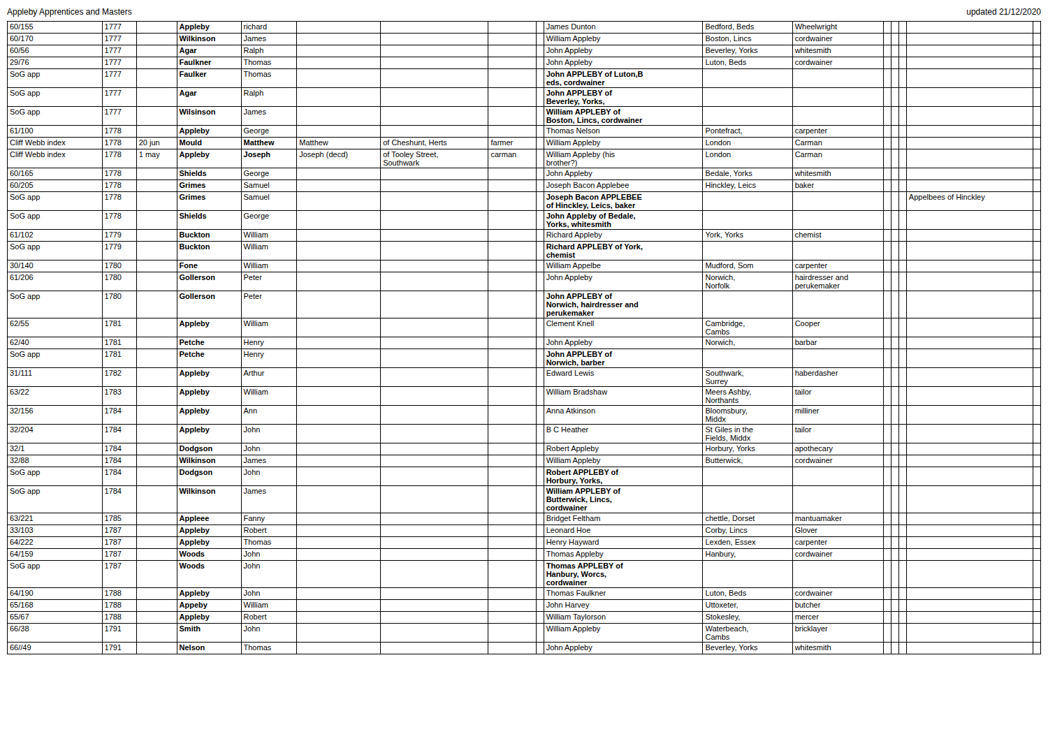Appleby Apprentices and Masters updated 21/12/2020
| 60/155 | 1777 | | Appleby | richard | | | | | James Dunton | Bedford, Beds | Wheelwright | | | | | |
| 60/170 | 1777 | | Wilkinson | James | | | | | William Appleby | Boston, Lincs | cordwainer | | | | | |
| 60/56 | 1777 | | Agar | Ralph | | | | | John Appleby | Beverley, Yorks | whitesmith | | | | | |
| 29/76 | 1777 | | Faulkner | Thomas | | | | | John Appleby | Luton, Beds | cordwainer | | | | | |
| SoG app | 1777 | | Faulker | Thomas | | | | | John APPLEBY of Luton,B eds, cordwainer | | | | | | | |
| SoG app | 1777 | | Agar | Ralph | | | | | John APPLEBY of Beverley, Yorks, | | | | | | | |
| SoG app | 1777 | | Wilsinson | James | | | | | William APPLEBY of Boston, Lincs, cordwainer | | | | | | | |
| 61/100 | 1778 | | Appleby | George | | | | | Thomas Nelson | Pontefract, | carpenter | | | | | |
| Cliff Webb index | 1778 | 20 jun | Mould | Matthew | Matthew | of Cheshunt, Herts | farmer | | William Appleby | London | Carman | | | | | |
| Cliff Webb index | 1778 | 1 may | Appleby | Joseph | Joseph (decd) | of Tooley Street, Southwark | carman | | William Appleby (his brother?) | London | Carman | | | | | |
| 60/165 | 1778 | | Shields | George | | | | | John Appleby | Bedale, Yorks | whitesmith | | | | | |
| 60/205 | 1778 | | Grimes | Samuel | | | | | Joseph Bacon Applebee | Hinckley, Leics | baker | | | | | |
| SoG app | 1778 | | Grimes | Samuel | | | | | Joseph Bacon APPLEBEE of Hinckley, Leics, baker | | | | | | Appelbees of Hinckley | |
| SoG app | 1778 | | Shields | George | | | | | John Appleby of Bedale, Yorks, whitesmith | | | | | | | |
| 61/102 | 1779 | | Buckton | William | | | | | Richard Appleby | York, Yorks | chemist | | | | | |
| SoG app | 1779 | | Buckton | William | | | | | Richard APPLEBY of York, chemist | | | | | | | |
| 30/140 | 1780 | | Fone | William | | | | | William Appelbe | Mudford, Som | carpenter | | | | | |
| 61/206 | 1780 | | Gollerson | Peter | | | | | John Appleby | Norwich, Norfolk | hairdresser and perukemaker | | | | | |
| SoG app | 1780 | | Gollerson | Peter | | | | | John APPLEBY of Norwich, hairdresser and perukemaker | | | | | | | |
| 62/55 | 1781 | | Appleby | William | | | | | Clement Knell | Cambridge, Cambs | Cooper | | | | | |
| 62/40 | 1781 | | Petche | Henry | | | | | John Appleby | Norwich, | barbar | | | | | |
| SoG app | 1781 | | Petche | Henry | | | | | John APPLEBY of Norwich, barber | | | | | | | |
| 31/111 | 1782 | | Appleby | Arthur | | | | | Edward Lewis | Southwark, Surrey | haberdasher | | | | | |
| 63/22 | 1783 | | Appleby | William | | | | | William Bradshaw | Meers Ashby, Northants | tailor | | | | | |
| 32/156 | 1784 | | Appleby | Ann | | | | | Anna Atkinson | Bloomsbury, Middx | milliner | | | | | |
| 32/204 | 1784 | | Appleby | John | | | | | B C Heather | St Giles in the Fields, Middx | tailor | | | | | |
| 32/1 | 1784 | | Dodgson | John | | | | | Robert Appleby | Horbury, Yorks | apothecary | | | | | |
| 32/88 | 1784 | | Wilkinson | James | | | | | William Appleby | Butterwick, | cordwainer | | | | | |
| SoG app | 1784 | | Dodgson | John | | | | | Robert APPLEBY of Horbury, Yorks, | | | | | | | |
| SoG app | 1784 | | Wilkinson | James | | | | | William APPLEBY of Butterwick, Lincs, cordwainer | | | | | | | |
| 63/221 | 1785 | | Appleee | Fanny | | | | | Bridget Feltham | chettle, Dorset | mantuamaker | | | | | |
| 33/103 | 1787 | | Appleby | Robert | | | | | Leonard Hoe | Corby, Lincs | Glover | | | | | |
| 64/222 | 1787 | | Appleby | Thomas | | | | | Henry Hayward | Lexden, Essex | carpenter | | | | | |
| 64/159 | 1787 | | Woods | John | | | | | Thomas Appleby | Hanbury, | cordwainer | | | | | |
| SoG app | 1787 | | Woods | John | | | | | Thomas APPLEBY of Hanbury, Worcs, cordwainer | | | | | | | |
| 64/190 | 1788 | | Appleby | John | | | | | Thomas Faulkner | Luton, Beds | cordwainer | | | | | |
| 65/168 | 1788 | | Appeby | William | | | | | John Harvey | Uttoxeter, | butcher | | | | | |
| 65/67 | 1788 | | Appleby | Robert | | | | | William Taylorson | Stokesley, | mercer | | | | | |
| 66/38 | 1791 | | Smith | John | | | | | William Appleby | Waterbeach, Cambs | bricklayer | | | | | |
| 66//49 | 1791 | | Nelson | Thomas | | | | | John Appleby | Beverley, Yorks | whitesmith | | | | | |